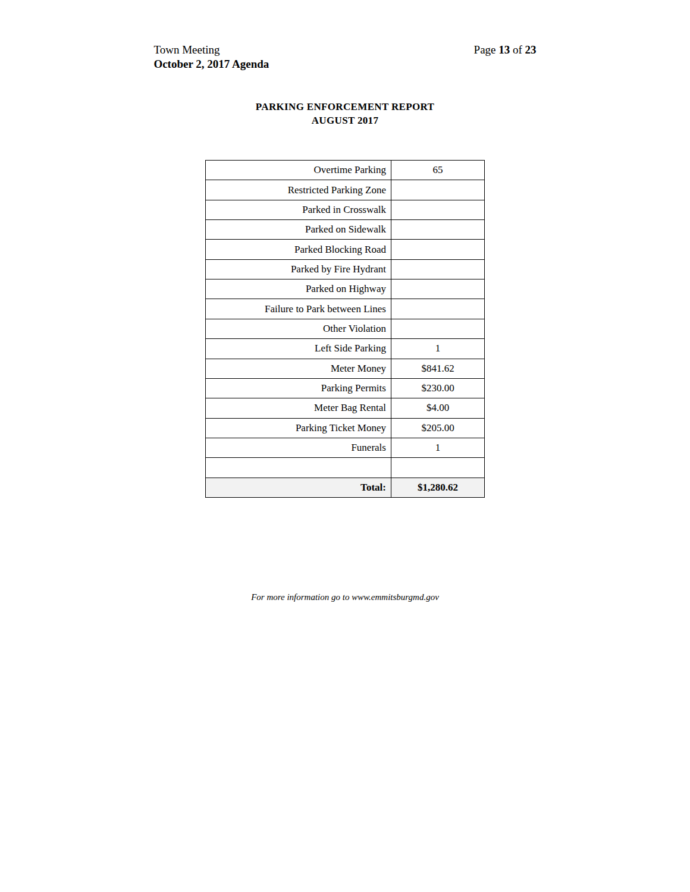Town Meeting
October 2, 2017 Agenda
Page 13 of 23
PARKING ENFORCEMENT REPORT AUGUST 2017
| Overtime Parking | 65 |
| Restricted Parking Zone | |
| Parked in Crosswalk | |
| Parked on Sidewalk | |
| Parked Blocking Road | |
| Parked by Fire Hydrant | |
| Parked on Highway | |
| Failure to Park between Lines | |
| Other Violation | |
| Left Side Parking | 1 |
| Meter Money | $841.62 |
| Parking Permits | $230.00 |
| Meter Bag Rental | $4.00 |
| Parking Ticket Money | $205.00 |
| Funerals | 1 |
| Total: | $1,280.62 |
For more information go to www.emmitsburgmd.gov